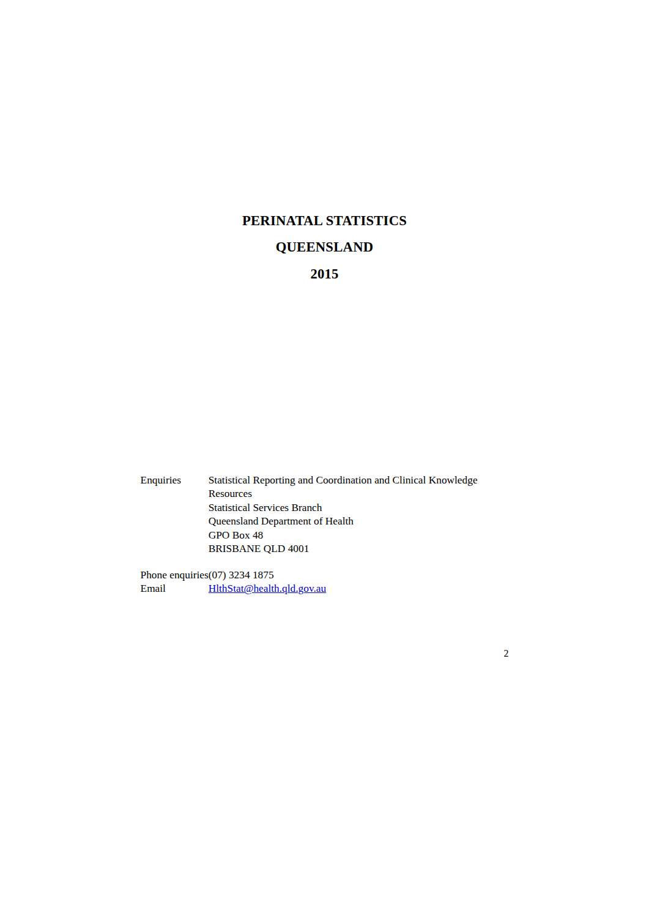PERINATAL STATISTICS
QUEENSLAND
2015
| Enquiries | Statistical Reporting and Coordination and Clinical Knowledge Resources |
| | Statistical Services Branch |
| | Queensland Department of Health |
| | GPO Box 48 |
| | BRISBANE QLD 4001 |
| Phone enquiries | (07) 3234 1875 |
| Email | HlthStat@health.qld.gov.au |
2